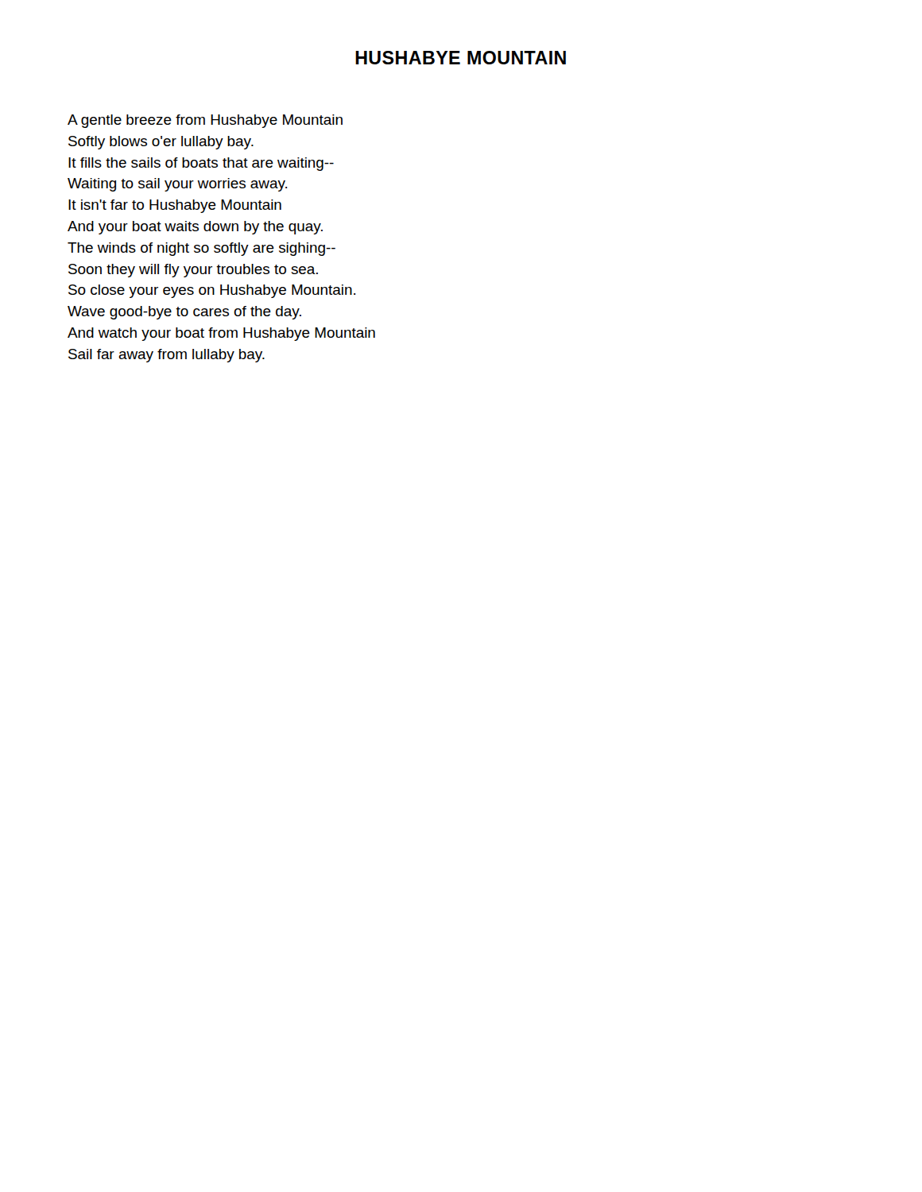HUSHABYE MOUNTAIN
A gentle breeze from Hushabye Mountain
Softly blows o'er lullaby bay.
It fills the sails of boats that are waiting--
Waiting to sail your worries away.
It isn't far to Hushabye Mountain
And your boat waits down by the quay.
The winds of night so softly are sighing--
Soon they will fly your troubles to sea.
So close your eyes on Hushabye Mountain.
Wave good-bye to cares of the day.
And watch your boat from Hushabye Mountain
Sail far away from lullaby bay.